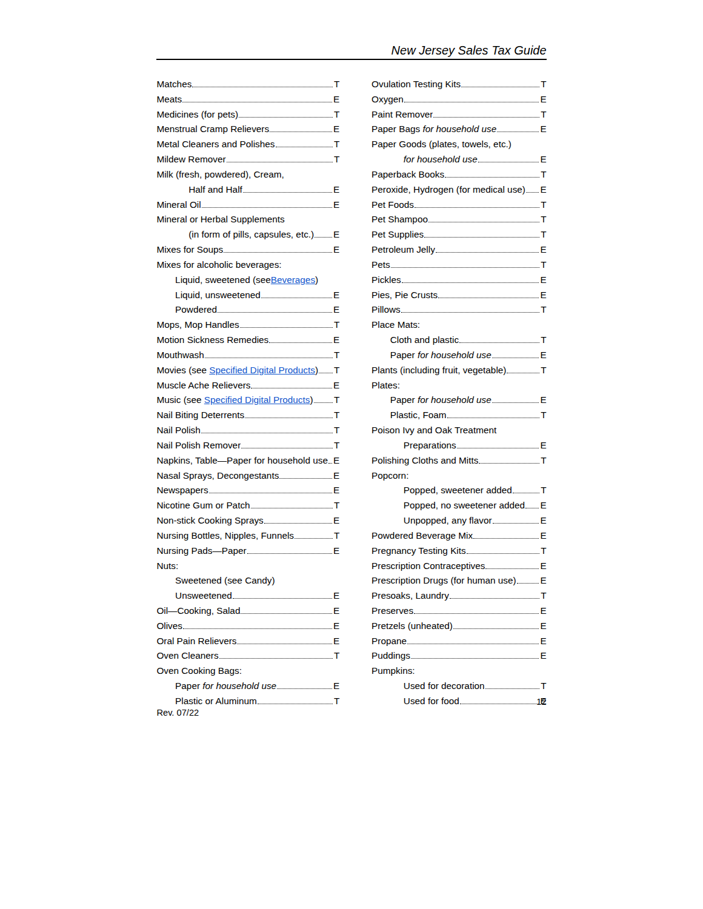New Jersey Sales Tax Guide
Matches T
Meats E
Medicines (for pets) T
Menstrual Cramp Relievers E
Metal Cleaners and Polishes T
Mildew Remover T
Milk (fresh, powdered), Cream,
Half and Half E
Mineral Oil E
Mineral or Herbal Supplements
(in form of pills, capsules, etc.) E
Mixes for Soups E
Mixes for alcoholic beverages:
Liquid, sweetened (see Beverages)
Liquid, unsweetened E
Powdered E
Mops, Mop Handles T
Motion Sickness Remedies E
Mouthwash T
Movies (see Specified Digital Products) T
Muscle Ache Relievers E
Music (see Specified Digital Products) T
Nail Biting Deterrents T
Nail Polish T
Nail Polish Remover T
Napkins, Table—Paper for household use E
Nasal Sprays, Decongestants E
Newspapers E
Nicotine Gum or Patch T
Non-stick Cooking Sprays E
Nursing Bottles, Nipples, Funnels T
Nursing Pads—Paper E
Nuts:
Sweetened (see Candy)
Unsweetened E
Oil—Cooking, Salad E
Olives E
Oral Pain Relievers E
Oven Cleaners T
Oven Cooking Bags:
Paper for household use E
Plastic or Aluminum T
Ovulation Testing Kits T
Oxygen E
Paint Remover T
Paper Bags for household use E
Paper Goods (plates, towels, etc.)
for household use E
Paperback Books T
Peroxide, Hydrogen (for medical use) E
Pet Foods T
Pet Shampoo T
Pet Supplies T
Petroleum Jelly E
Pets T
Pickles E
Pies, Pie Crusts E
Pillows T
Place Mats:
Cloth and plastic T
Paper for household use E
Plants (including fruit, vegetable) T
Plates:
Paper for household use E
Plastic, Foam T
Poison Ivy and Oak Treatment
Preparations E
Polishing Cloths and Mitts T
Popcorn:
Popped, sweetener added T
Popped, no sweetener added E
Unpopped, any flavor E
Powdered Beverage Mix E
Pregnancy Testing Kits T
Prescription Contraceptives E
Prescription Drugs (for human use) E
Presoaks, Laundry T
Preserves E
Pretzels (unheated) E
Propane E
Puddings E
Pumpkins:
Used for decoration T
Used for food E
12
Rev. 07/22